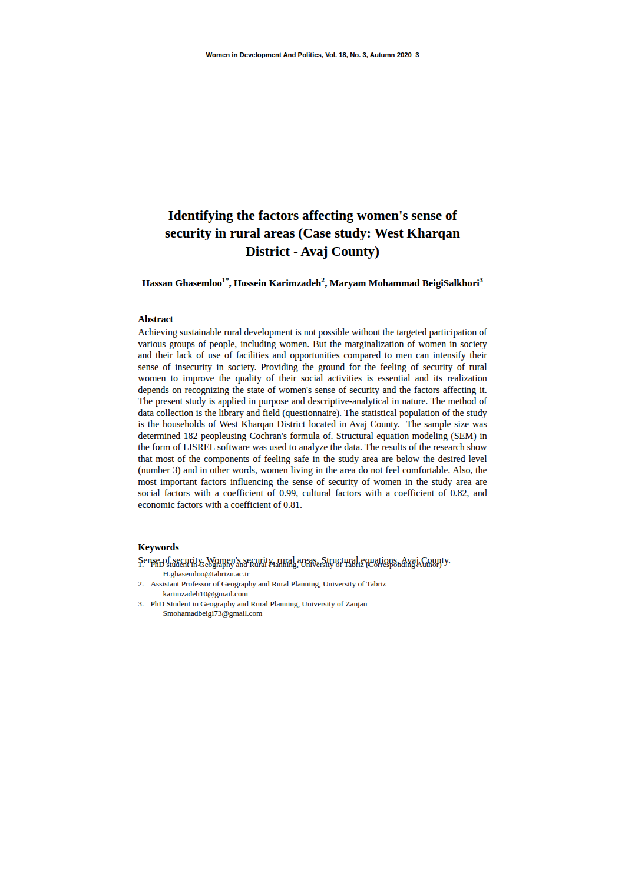Women in Development And Politics, Vol. 18, No. 3, Autumn 2020 3
Identifying the factors affecting women's sense of security in rural areas (Case study: West Kharqan District - Avaj County)
Hassan Ghasemloo1*, Hossein Karimzadeh2, Maryam Mohammad BeigiSalkhori3
Abstract
Achieving sustainable rural development is not possible without the targeted participation of various groups of people, including women. But the marginalization of women in society and their lack of use of facilities and opportunities compared to men can intensify their sense of insecurity in society. Providing the ground for the feeling of security of rural women to improve the quality of their social activities is essential and its realization depends on recognizing the state of women's sense of security and the factors affecting it. The present study is applied in purpose and descriptive-analytical in nature. The method of data collection is the library and field (questionnaire). The statistical population of the study is the households of West Kharqan District located in Avaj County. The sample size was determined 182 peopleusing Cochran's formula of. Structural equation modeling (SEM) in the form of LISREL software was used to analyze the data. The results of the research show that most of the components of feeling safe in the study area are below the desired level (number 3) and in other words, women living in the area do not feel comfortable. Also, the most important factors influencing the sense of security of women in the study area are social factors with a coefficient of 0.99, cultural factors with a coefficient of 0.82, and economic factors with a coefficient of 0.81.
Keywords
Sense of security, Women's security, rural areas, Structural equations, Avaj County.
1. PhD student in Geography and Rural Planning, University of Tabriz (Corresponding Author) H.ghasemloo@tabrizu.ac.ir
2. Assistant Professor of Geography and Rural Planning, University of Tabriz karimzadeh10@gmail.com
3. PhD Student in Geography and Rural Planning, University of Zanjan Smohamadbeigi73@gmail.com